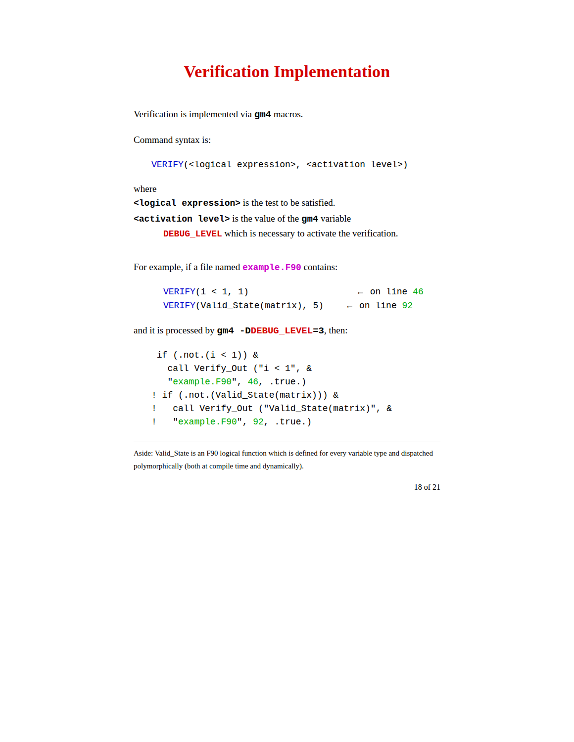Verification Implementation
Verification is implemented via gm4 macros.
Command syntax is:
VERIFY(<logical expression>, <activation level>)
where
<logical expression> is the test to be satisfied.
<activation level> is the value of the gm4 variable DEBUG_LEVEL which is necessary to activate the verification.
For example, if a file named example.F90 contains:
VERIFY(i < 1, 1)                    ← on line 46
VERIFY(Valid_State(matrix), 5)    ← on line 92
and it is processed by gm4 -DDEBUG_LEVEL=3, then:
 if (.not.(i < 1)) &
   call Verify_Out ("i < 1", &
   "example.F90", 46, .true.)
! if (.not.(Valid_State(matrix))) &
!   call Verify_Out ("Valid_State(matrix)", &
!   "example.F90", 92, .true.)
Aside: Valid_State is an F90 logical function which is defined for every variable type and dispatched polymorphically (both at compile time and dynamically).
18 of 21